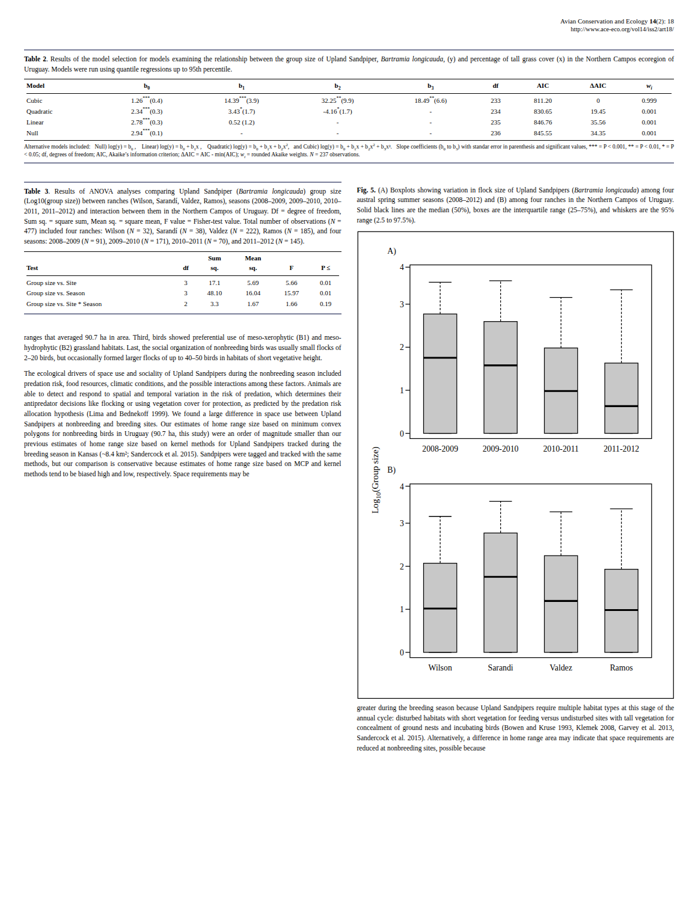Avian Conservation and Ecology 14(2): 18
http://www.ace-eco.org/vol14/iss2/art18/
Table 2. Results of the model selection for models examining the relationship between the group size of Upland Sandpiper, Bartramia longicauda, (y) and percentage of tall grass cover (x) in the Northern Campos ecoregion of Uruguay. Models were run using quantile regressions up to 95th percentile.
| Model | b 0 | b 1 | b 2 | b 3 | df | AIC | ΔAIC | w i |
| --- | --- | --- | --- | --- | --- | --- | --- | --- |
| Cubic | 1.26 *** (0.4) | 14.39 *** (3.9) | 32.25 ** (9.9) | 18.49 ** (6.6) | 233 | 811.20 | 0 | 0.999 |
| Quadratic | 2.34 *** (0.3) | 3.43 * (1.7) | -4.16 * (1.7) | - | 234 | 830.65 | 19.45 | 0.001 |
| Linear | 2.78 *** (0.3) | 0.52 (1.2) | - | - | 235 | 846.76 | 35.56 | 0.001 |
| Null | 2.94 *** (0.1) | - | - | - | 236 | 845.55 | 34.35 | 0.001 |
Alternative models included: Null) log(y) = b0 , Linear) log(y) = b0 + b1x , Quadratic) log(y) = b0 + b1x + b2x2, and Cubic) log(y) = b0 + b1x + b2x2 + b3x³. Slope coefficients (b0 to b3) with standar error in parenthesis and significant values, *** = P < 0.001, ** = P < 0.01, * = P < 0.05; df, degrees of freedom; AIC, Akaike’s information criterion; ΔAIC = AIC - min(AIC); wi = rounded Akaike weights. N = 237 observations.
Table 3. Results of ANOVA analyses comparing Upland Sandpiper (Bartramia longicauda) group size (Log10(group size)) between ranches (Wilson, Sarandí, Valdez, Ramos), seasons (2008–2009, 2009–2010, 2010–2011, 2011–2012) and interaction between them in the Northern Campos of Uruguay. Df = degree of freedom, Sum sq. = square sum, Mean sq. = square mean, F value = Fisher-test value. Total number of observations (N = 477) included four ranches: Wilson (N = 32), Sarandí (N = 38), Valdez (N = 222), Ramos (N = 185), and four seasons: 2008–2009 (N = 91), 2009–2010 (N = 171), 2010–2011 (N = 70), and 2011–2012 (N = 145).
| Test | df | Sum sq. | Mean sq. | F | P ≤ |
| --- | --- | --- | --- | --- | --- |
| Group size vs. Site | 3 | 17.1 | 5.69 | 5.66 | 0.01 |
| Group size vs. Season | 3 | 48.10 | 16.04 | 15.97 | 0.01 |
| Group size vs. Site * Season | 2 | 3.3 | 1.67 | 1.66 | 0.19 |
ranges that averaged 90.7 ha in area. Third, birds showed preferential use of meso-xerophytic (B1) and meso-hydrophytic (B2) grassland habitats. Last, the social organization of nonbreeding birds was usually small flocks of 2–20 birds, but occasionally formed larger flocks of up to 40–50 birds in habitats of short vegetative height.
The ecological drivers of space use and sociality of Upland Sandpipers during the nonbreeding season included predation risk, food resources, climatic conditions, and the possible interactions among these factors. Animals are able to detect and respond to spatial and temporal variation in the risk of predation, which determines their antipredator decisions like flocking or using vegetation cover for protection, as predicted by the predation risk allocation hypothesis (Lima and Bednekoff 1999). We found a large difference in space use between Upland Sandpipers at nonbreeding and breeding sites. Our estimates of home range size based on minimum convex polygons for nonbreeding birds in Uruguay (90.7 ha, this study) were an order of magnitude smaller than our previous estimates of home range size based on kernel methods for Upland Sandpipers tracked during the breeding season in Kansas (~8.4 km²; Sandercock et al. 2015). Sandpipers were tagged and tracked with the same methods, but our comparison is conservative because estimates of home range size based on MCP and kernel methods tend to be biased high and low, respectively. Space requirements may be
Fig. 5. (A) Boxplots showing variation in flock size of Upland Sandpipers (Bartramia longicauda) among four austral spring summer seasons (2008–2012) and (B) among four ranches in the Northern Campos of Uruguay. Solid black lines are the median (50%), boxes are the interquartile range (25–75%), and whiskers are the 95% range (2.5 to 97.5%).
A) 0 1 2 3 4 2008-2009 2009-2010 2010-2011 2011-2012 B) 0 1 2 3 4 Wilson Sarandi Valdez Ramos Log10(Group size)
greater during the breeding season because Upland Sandpipers require multiple habitat types at this stage of the annual cycle: disturbed habitats with short vegetation for feeding versus undisturbed sites with tall vegetation for concealment of ground nests and incubating birds (Bowen and Kruse 1993, Klemek 2008, Garvey et al. 2013, Sandercock et al. 2015). Alternatively, a difference in home range area may indicate that space requirements are reduced at nonbreeding sites, possible because